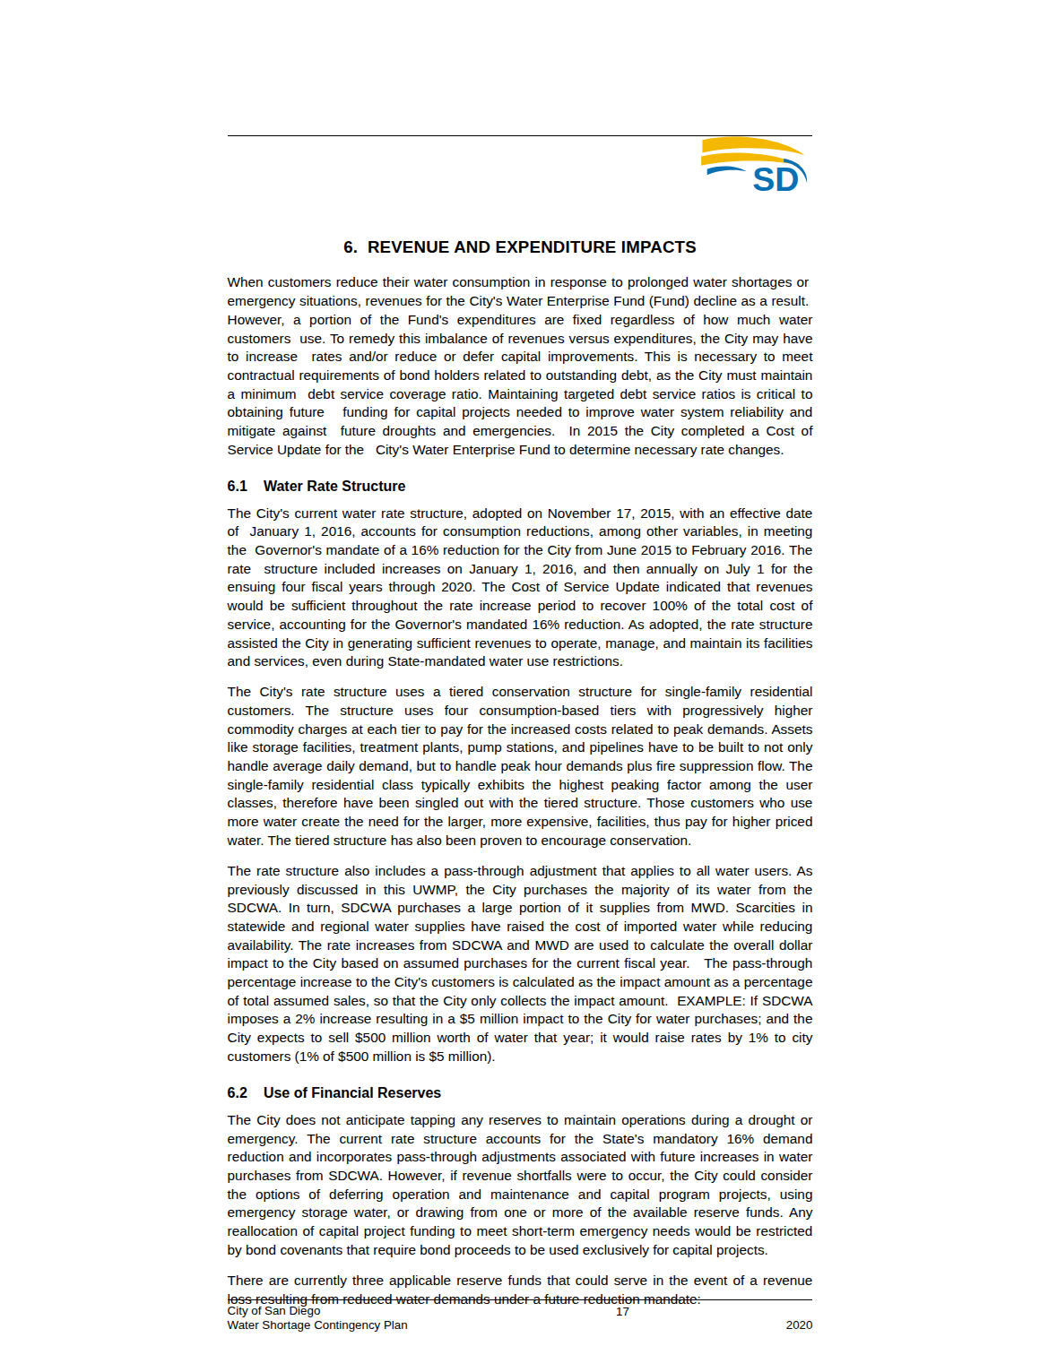SD
6. REVENUE AND EXPENDITURE IMPACTS
When customers reduce their water consumption in response to prolonged water shortages or emergency situations, revenues for the City's Water Enterprise Fund (Fund) decline as a result. However, a portion of the Fund's expenditures are fixed regardless of how much water customers use. To remedy this imbalance of revenues versus expenditures, the City may have to increase rates and/or reduce or defer capital improvements. This is necessary to meet contractual requirements of bond holders related to outstanding debt, as the City must maintain a minimum debt service coverage ratio. Maintaining targeted debt service ratios is critical to obtaining future funding for capital projects needed to improve water system reliability and mitigate against future droughts and emergencies. In 2015 the City completed a Cost of Service Update for the City's Water Enterprise Fund to determine necessary rate changes.
6.1 Water Rate Structure
The City's current water rate structure, adopted on November 17, 2015, with an effective date of January 1, 2016, accounts for consumption reductions, among other variables, in meeting the Governor's mandate of a 16% reduction for the City from June 2015 to February 2016. The rate structure included increases on January 1, 2016, and then annually on July 1 for the ensuing four fiscal years through 2020. The Cost of Service Update indicated that revenues would be sufficient throughout the rate increase period to recover 100% of the total cost of service, accounting for the Governor's mandated 16% reduction. As adopted, the rate structure assisted the City in generating sufficient revenues to operate, manage, and maintain its facilities and services, even during State-mandated water use restrictions.
The City's rate structure uses a tiered conservation structure for single-family residential customers. The structure uses four consumption-based tiers with progressively higher commodity charges at each tier to pay for the increased costs related to peak demands. Assets like storage facilities, treatment plants, pump stations, and pipelines have to be built to not only handle average daily demand, but to handle peak hour demands plus fire suppression flow. The single-family residential class typically exhibits the highest peaking factor among the user classes, therefore have been singled out with the tiered structure. Those customers who use more water create the need for the larger, more expensive, facilities, thus pay for higher priced water. The tiered structure has also been proven to encourage conservation.
The rate structure also includes a pass-through adjustment that applies to all water users. As previously discussed in this UWMP, the City purchases the majority of its water from the SDCWA. In turn, SDCWA purchases a large portion of it supplies from MWD. Scarcities in statewide and regional water supplies have raised the cost of imported water while reducing availability. The rate increases from SDCWA and MWD are used to calculate the overall dollar impact to the City based on assumed purchases for the current fiscal year. The pass-through percentage increase to the City's customers is calculated as the impact amount as a percentage of total assumed sales, so that the City only collects the impact amount. EXAMPLE: If SDCWA imposes a 2% increase resulting in a $5 million impact to the City for water purchases; and the City expects to sell $500 million worth of water that year; it would raise rates by 1% to city customers (1% of $500 million is $5 million).
6.2 Use of Financial Reserves
The City does not anticipate tapping any reserves to maintain operations during a drought or emergency. The current rate structure accounts for the State's mandatory 16% demand reduction and incorporates pass-through adjustments associated with future increases in water purchases from SDCWA. However, if revenue shortfalls were to occur, the City could consider the options of deferring operation and maintenance and capital program projects, using emergency storage water, or drawing from one or more of the available reserve funds. Any reallocation of capital project funding to meet short-term emergency needs would be restricted by bond covenants that require bond proceeds to be used exclusively for capital projects.
There are currently three applicable reserve funds that could serve in the event of a revenue loss resulting from reduced water demands under a future reduction mandate:
City of San Diego
Water Shortage Contingency Plan
17
2020